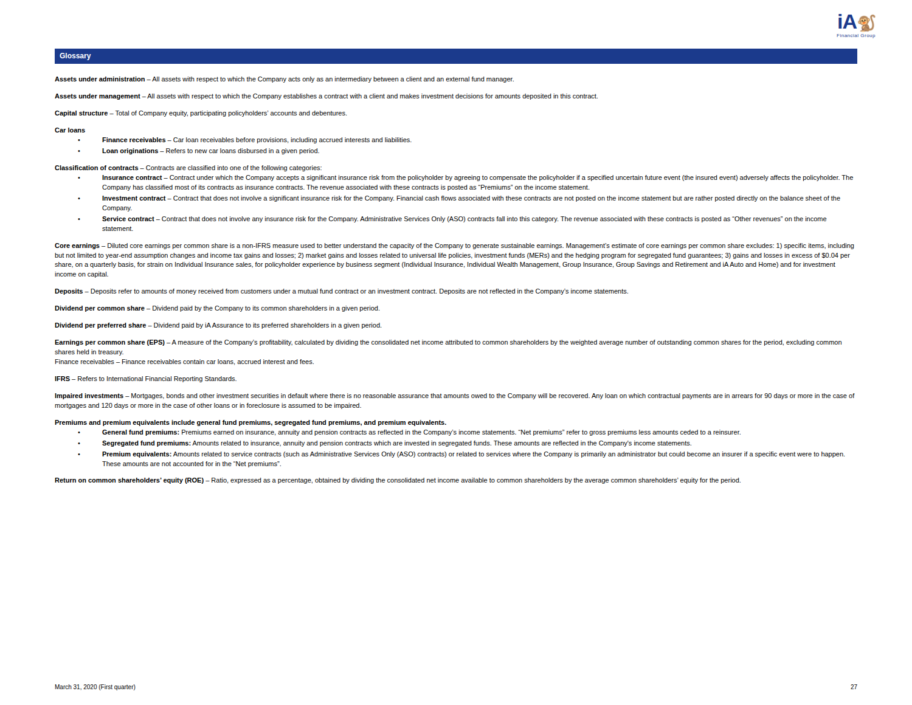iA🐒
Financial Group
Glossary
Assets under administration – All assets with respect to which the Company acts only as an intermediary between a client and an external fund manager.
Assets under management – All assets with respect to which the Company establishes a contract with a client and makes investment decisions for amounts deposited in this contract.
Capital structure – Total of Company equity, participating policyholders’ accounts and debentures.
Car loans
•Finance receivables – Car loan receivables before provisions, including accrued interests and liabilities.
•Loan originations – Refers to new car loans disbursed in a given period.
Classification of contracts – Contracts are classified into one of the following categories:
•Insurance contract – Contract under which the Company accepts a significant insurance risk from the policyholder by agreeing to compensate the policyholder if a specified uncertain future event (the insured event) adversely affects the policyholder. The Company has classified most of its contracts as insurance contracts. The revenue associated with these contracts is posted as “Premiums” on the income statement.
•Investment contract – Contract that does not involve a significant insurance risk for the Company. Financial cash flows associated with these contracts are not posted on the income statement but are rather posted directly on the balance sheet of the Company.
•Service contract – Contract that does not involve any insurance risk for the Company. Administrative Services Only (ASO) contracts fall into this category. The revenue associated with these contracts is posted as “Other revenues” on the income statement.
Core earnings – Diluted core earnings per common share is a non-IFRS measure used to better understand the capacity of the Company to generate sustainable earnings. Management’s estimate of core earnings per common share excludes: 1) specific items, including but not limited to year-end assumption changes and income tax gains and losses; 2) market gains and losses related to universal life policies, investment funds (MERs) and the hedging program for segregated fund guarantees; 3) gains and losses in excess of $0.04 per share, on a quarterly basis, for strain on Individual Insurance sales, for policyholder experience by business segment (Individual Insurance, Individual Wealth Management, Group Insurance, Group Savings and Retirement and iA Auto and Home) and for investment income on capital.
Deposits – Deposits refer to amounts of money received from customers under a mutual fund contract or an investment contract. Deposits are not reflected in the Company’s income statements.
Dividend per common share – Dividend paid by the Company to its common shareholders in a given period.
Dividend per preferred share – Dividend paid by iA Assurance to its preferred shareholders in a given period.
Earnings per common share (EPS) – A measure of the Company’s profitability, calculated by dividing the consolidated net income attributed to common shareholders by the weighted average number of outstanding common shares for the period, excluding common shares held in treasury.
Finance receivables – Finance receivables contain car loans, accrued interest and fees.
IFRS – Refers to International Financial Reporting Standards.
Impaired investments – Mortgages, bonds and other investment securities in default where there is no reasonable assurance that amounts owed to the Company will be recovered. Any loan on which contractual payments are in arrears for 90 days or more in the case of mortgages and 120 days or more in the case of other loans or in foreclosure is assumed to be impaired.
Premiums and premium equivalents include general fund premiums, segregated fund premiums, and premium equivalents.
•General fund premiums: Premiums earned on insurance, annuity and pension contracts as reflected in the Company’s income statements. “Net premiums” refer to gross premiums less amounts ceded to a reinsurer.
•Segregated fund premiums: Amounts related to insurance, annuity and pension contracts which are invested in segregated funds. These amounts are reflected in the Company's income statements.
•Premium equivalents: Amounts related to service contracts (such as Administrative Services Only (ASO) contracts) or related to services where the Company is primarily an administrator but could become an insurer if a specific event were to happen. These amounts are not accounted for in the “Net premiums”.
Return on common shareholders’ equity (ROE) – Ratio, expressed as a percentage, obtained by dividing the consolidated net income available to common shareholders by the average common shareholders’ equity for the period.
March 31, 2020 (First quarter)
27